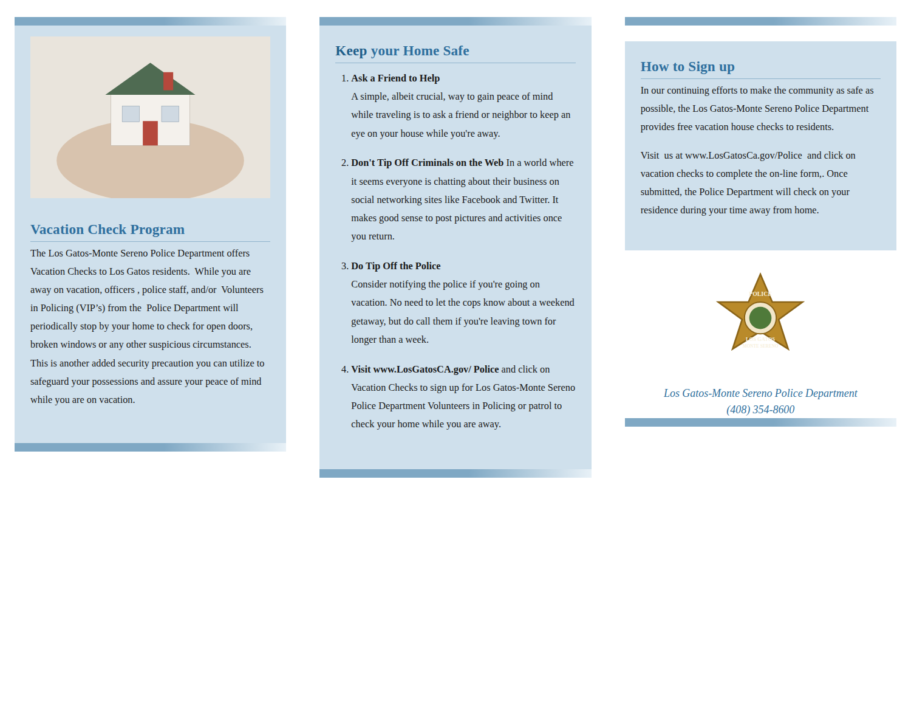Vacation Check Program
The Los Gatos-Monte Sereno Police Department offers Vacation Checks to Los Gatos residents. While you are away on vacation, officers , police staff, and/or Volunteers in Policing (VIP’s) from the Police Department will periodically stop by your home to check for open doors, broken windows or any other suspicious circumstances. This is another added security precaution you can utilize to safeguard your possessions and assure your peace of mind while you are on vacation.
Keep your Home Safe
Ask a Friend to Help
A simple, albeit crucial, way to gain peace of mind while traveling is to ask a friend or neighbor to keep an eye on your house while you're away.
Don't Tip Off Criminals on the Web In a world where it seems everyone is chatting about their business on social networking sites like Facebook and Twitter. It makes good sense to post pictures and activities once you return.
Do Tip Off the Police
Consider notifying the police if you're going on vacation. No need to let the cops know about a weekend getaway, but do call them if you're leaving town for longer than a week.
Visit www.LosGatosCA.gov/ Police and click on Vacation Checks to sign up for Los Gatos-Monte Sereno Police Department Volunteers in Policing or patrol to check your home while you are away.
How to Sign up
In our continuing efforts to make the community as safe as possible, the Los Gatos-Monte Sereno Police Department provides free vacation house checks to residents.
Visit us at www.LosGatosCa.gov/Police and click on vacation checks to complete the on-line form,. Once submitted, the Police Department will check on your
residence during your time away from home.
Los Gatos-Monte Sereno Police Department
(408) 354-8600